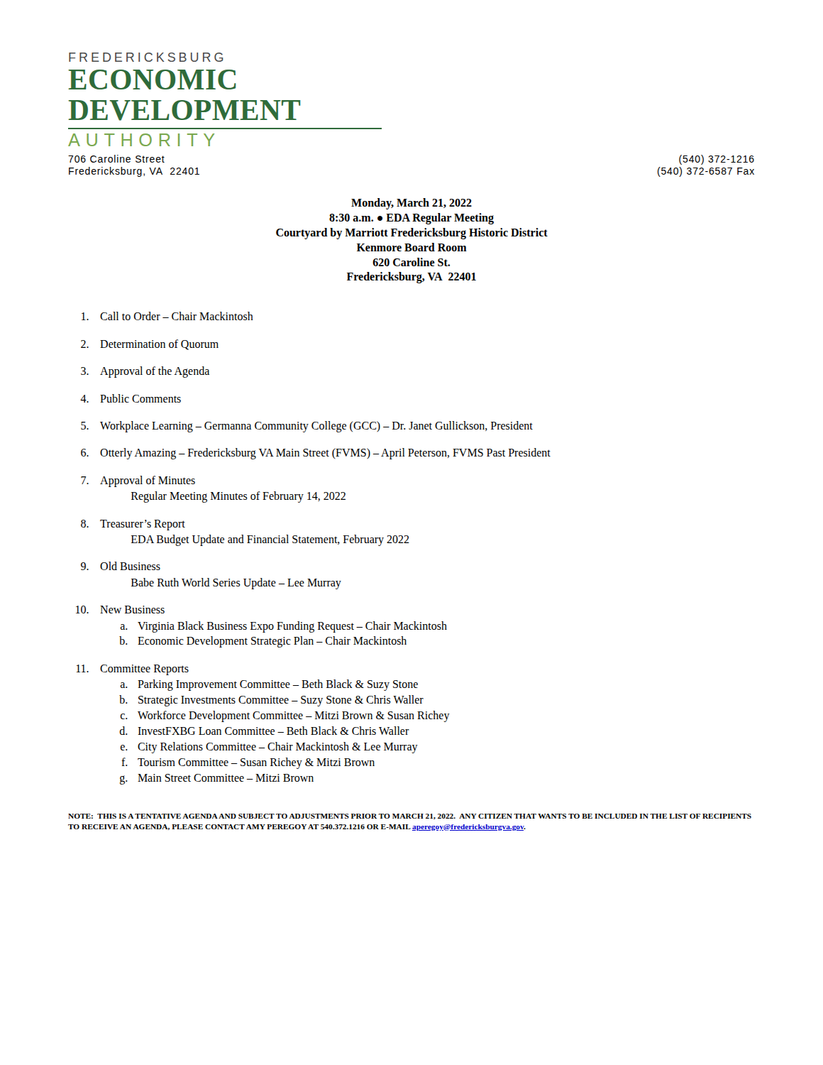FREDERICKSBURG ECONOMIC DEVELOPMENT AUTHORITY
| 706 Caroline Street | (540) 372-1216 |
| Fredericksburg, VA 22401 | (540) 372-6587 Fax |
Monday, March 21, 2022
8:30 a.m. ● EDA Regular Meeting
Courtyard by Marriott Fredericksburg Historic District
Kenmore Board Room
620 Caroline St.
Fredericksburg, VA 22401
Call to Order – Chair Mackintosh
Determination of Quorum
Approval of the Agenda
Public Comments
Workplace Learning – Germanna Community College (GCC) – Dr. Janet Gullickson, President
Otterly Amazing – Fredericksburg VA Main Street (FVMS) – April Peterson, FVMS Past President
Approval of Minutes
Regular Meeting Minutes of February 14, 2022
Treasurer’s Report
EDA Budget Update and Financial Statement, February 2022
Old Business
Babe Ruth World Series Update – Lee Murray
New Business
Virginia Black Business Expo Funding Request – Chair Mackintosh
Economic Development Strategic Plan – Chair Mackintosh
Committee Reports
Parking Improvement Committee – Beth Black & Suzy Stone
Strategic Investments Committee – Suzy Stone & Chris Waller
Workforce Development Committee – Mitzi Brown & Susan Richey
InvestFXBG Loan Committee – Beth Black & Chris Waller
City Relations Committee – Chair Mackintosh & Lee Murray
Tourism Committee – Susan Richey & Mitzi Brown
Main Street Committee – Mitzi Brown
NOTE: THIS IS A TENTATIVE AGENDA AND SUBJECT TO ADJUSTMENTS PRIOR TO MARCH 21, 2022. ANY CITIZEN THAT WANTS TO BE INCLUDED IN THE LIST OF RECIPIENTS TO RECEIVE AN AGENDA, PLEASE CONTACT AMY PEREGOY AT 540.372.1216 OR E-MAIL aperegoy@fredericksburgva.gov.